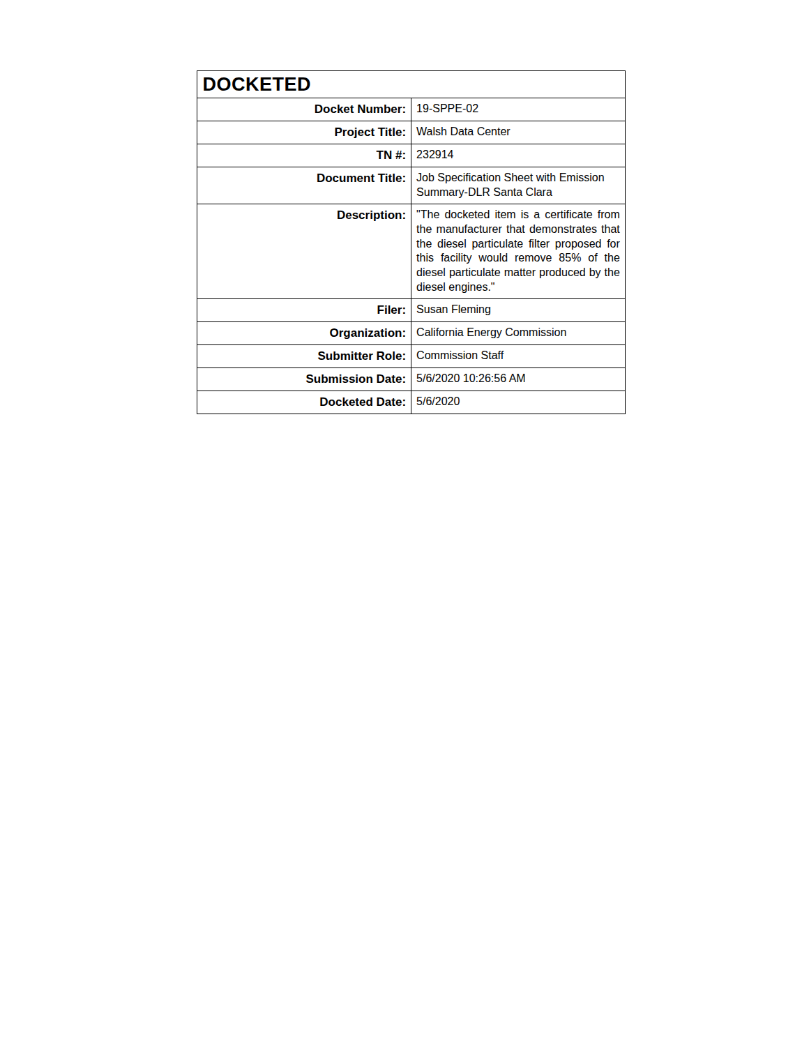| DOCKETED |
| Docket Number: | 19-SPPE-02 |
| Project Title: | Walsh Data Center |
| TN #: | 232914 |
| Document Title: | Job Specification Sheet with Emission Summary-DLR Santa Clara |
| Description: | "The docketed item is a certificate from the manufacturer that demonstrates that the diesel particulate filter proposed for this facility would remove 85% of the diesel particulate matter produced by the diesel engines." |
| Filer: | Susan Fleming |
| Organization: | California Energy Commission |
| Submitter Role: | Commission Staff |
| Submission Date: | 5/6/2020 10:26:56 AM |
| Docketed Date: | 5/6/2020 |